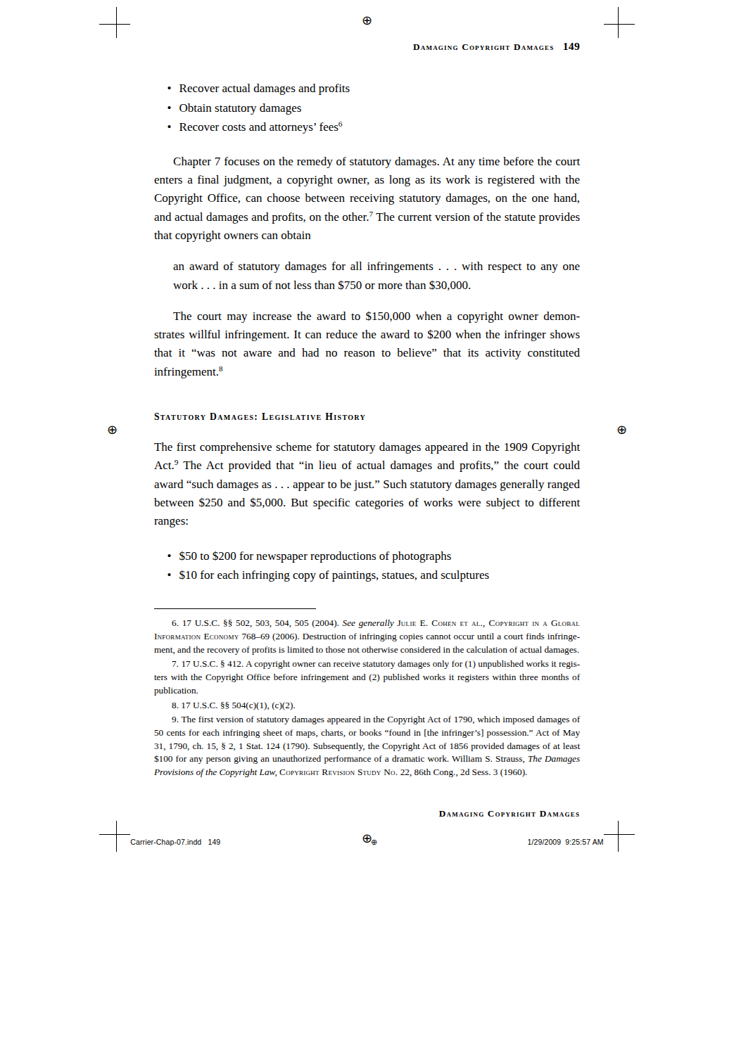⊕ ⊕ ⊕ ⊕
Damaging Copyright Damages 149
Recover actual damages and profits
Obtain statutory damages
Recover costs and attorneys’ fees6
Chapter 7 focuses on the remedy of statutory damages. At any time before the court enters a final judgment, a copyright owner, as long as its work is registered with the Copyright Office, can choose between receiving statutory damages, on the one hand, and actual damages and profits, on the other.7 The current version of the statute provides that copyright owners can obtain
an award of statutory damages for all infringements . . . with respect to any one work . . . in a sum of not less than $750 or more than $30,000.
The court may increase the award to $150,000 when a copyright owner demonstrates willful infringement. It can reduce the award to $200 when the infringer shows that it “was not aware and had no reason to believe” that its activity constituted infringement.8
Statutory Damages: Legislative History
The first comprehensive scheme for statutory damages appeared in the 1909 Copyright Act.9 The Act provided that “in lieu of actual damages and profits,” the court could award “such damages as . . . appear to be just.” Such statutory damages generally ranged between $250 and $5,000. But specific categories of works were subject to different ranges:
$50 to $200 for newspaper reproductions of photographs
$10 for each infringing copy of paintings, statues, and sculptures
6. 17 U.S.C. §§ 502, 503, 504, 505 (2004). See generally Julie E. Cohen et al., Copyright in a Global Information Economy 768–69 (2006). Destruction of infringing copies cannot occur until a court finds infringement, and the recovery of profits is limited to those not otherwise considered in the calculation of actual damages.
7. 17 U.S.C. § 412. A copyright owner can receive statutory damages only for (1) unpublished works it registers with the Copyright Office before infringement and (2) published works it registers within three months of publication.
8. 17 U.S.C. §§ 504(c)(1), (c)(2).
9. The first version of statutory damages appeared in the Copyright Act of 1790, which imposed damages of 50 cents for each infringing sheet of maps, charts, or books “found in [the infringer’s] possession.” Act of May 31, 1790, ch. 15, § 2, 1 Stat. 124 (1790). Subsequently, the Copyright Act of 1856 provided damages of at least $100 for any person giving an unauthorized performance of a dramatic work. William S. Strauss, The Damages Provisions of the Copyright Law, Copyright Revision Study No. 22, 86th Cong., 2d Sess. 3 (1960).
Damaging Copyright Damages
Carrier-Chap-07.indd 149 ⊕ 1/29/2009 9:25:57 AM